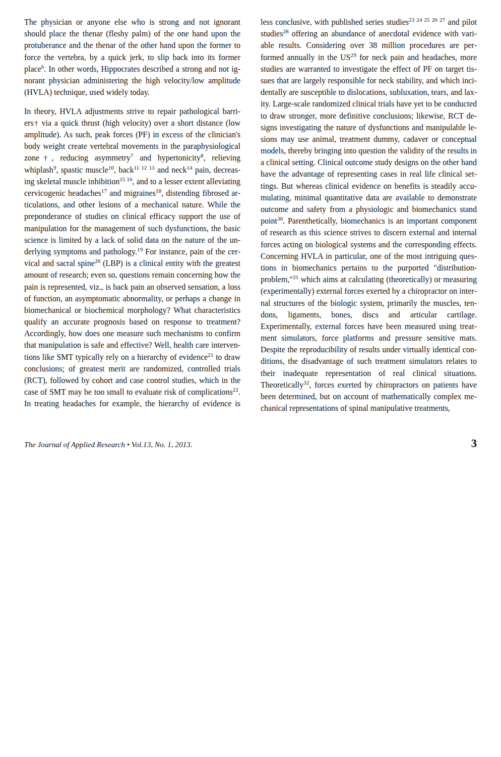The physician or anyone else who is strong and not ignorant should place the thenar (fleshy palm) of the one hand upon the protuberance and the thenar of the other hand upon the former to force the vertebra, by a quick jerk, to slip back into its former place6. In other words, Hippocrates described a strong and not ignorant physician administering the high velocity/low amplitude (HVLA) technique, used widely today.
In theory, HVLA adjustments strive to repair pathological barriers† via a quick thrust (high velocity) over a short distance (low amplitude). As such, peak forces (PF) in excess of the clinician's body weight create vertebral movements in the paraphysiological zone†, reducing asymmetry7 and hypertonicity8, relieving whiplash9, spastic muscle10, back11 12 13 and neck14 pain, decreasing skeletal muscle inhibition15 16, and to a lesser extent alleviating cervicogenic headaches17 and migraines18, distending fibrosed articulations, and other lesions of a mechanical nature. While the preponderance of studies on clinical efficacy support the use of manipulation for the management of such dysfunctions, the basic science is limited by a lack of solid data on the nature of the underlying symptoms and pathology.19 For instance, pain of the cervical and sacral spine20 (LBP) is a clinical entity with the greatest amount of research; even so, questions remain concerning how the pain is represented, viz., is back pain an observed sensation, a loss of function, an asymptomatic abnormality, or perhaps a change in biomechanical or biochemical morphology? What characteristics qualify an accurate prognosis based on response to treatment? Accordingly, how does one measure such mechanisms to confirm that manipulation is safe and effective? Well, health care interventions like SMT typically rely on a hierarchy of evidence21 to draw conclusions; of greatest merit are randomized, controlled trials (RCT), followed by cohort and case control studies, which in the case of SMT may be too small to evaluate risk of complications22. In treating headaches for example, the hierarchy of evidence is less conclusive, with published series studies23 24 25 26 27 and pilot studies28 offering an abundance of anecdotal evidence with variable results. Considering over 38 million procedures are performed annually in the US29 for neck pain and headaches, more studies are warranted to investigate the effect of PF on target tissues that are largely responsible for neck stability, and which incidentally are susceptible to dislocations, subluxation, tears, and laxity. Large-scale randomized clinical trials have yet to be conducted to draw stronger, more definitive conclusions; likewise, RCT designs investigating the nature of dysfunctions and manipulable lesions may use animal, treatment dummy, cadaver or conceptual models, thereby bringing into question the validity of the results in a clinical setting. Clinical outcome study designs on the other hand have the advantage of representing cases in real life clinical settings. But whereas clinical evidence on benefits is steadily accumulating, minimal quantitative data are available to demonstrate outcome and safety from a physiologic and biomechanics stand point30. Parenthetically, biomechanics is an important component of research as this science strives to discern external and internal forces acting on biological systems and the corresponding effects. Concerning HVLA in particular, one of the most intriguing questions in biomechanics pertains to the purported "distribution-problem,"31 which aims at calculating (theoretically) or measuring (experimentally) external forces exerted by a chiropractor on internal structures of the biologic system, primarily the muscles, tendons, ligaments, bones, discs and articular cartilage. Experimentally, external forces have been measured using treatment simulators, force platforms and pressure sensitive mats. Despite the reproducibility of results under virtually identical conditions, the disadvantage of such treatment simulators relates to their inadequate representation of real clinical situations. Theoretically32, forces exerted by chiropractors on patients have been determined, but on account of mathematically complex mechanical representations of spinal manipulative treatments,
The Journal of Applied Research • Vol.13, No. 1, 2013. 3